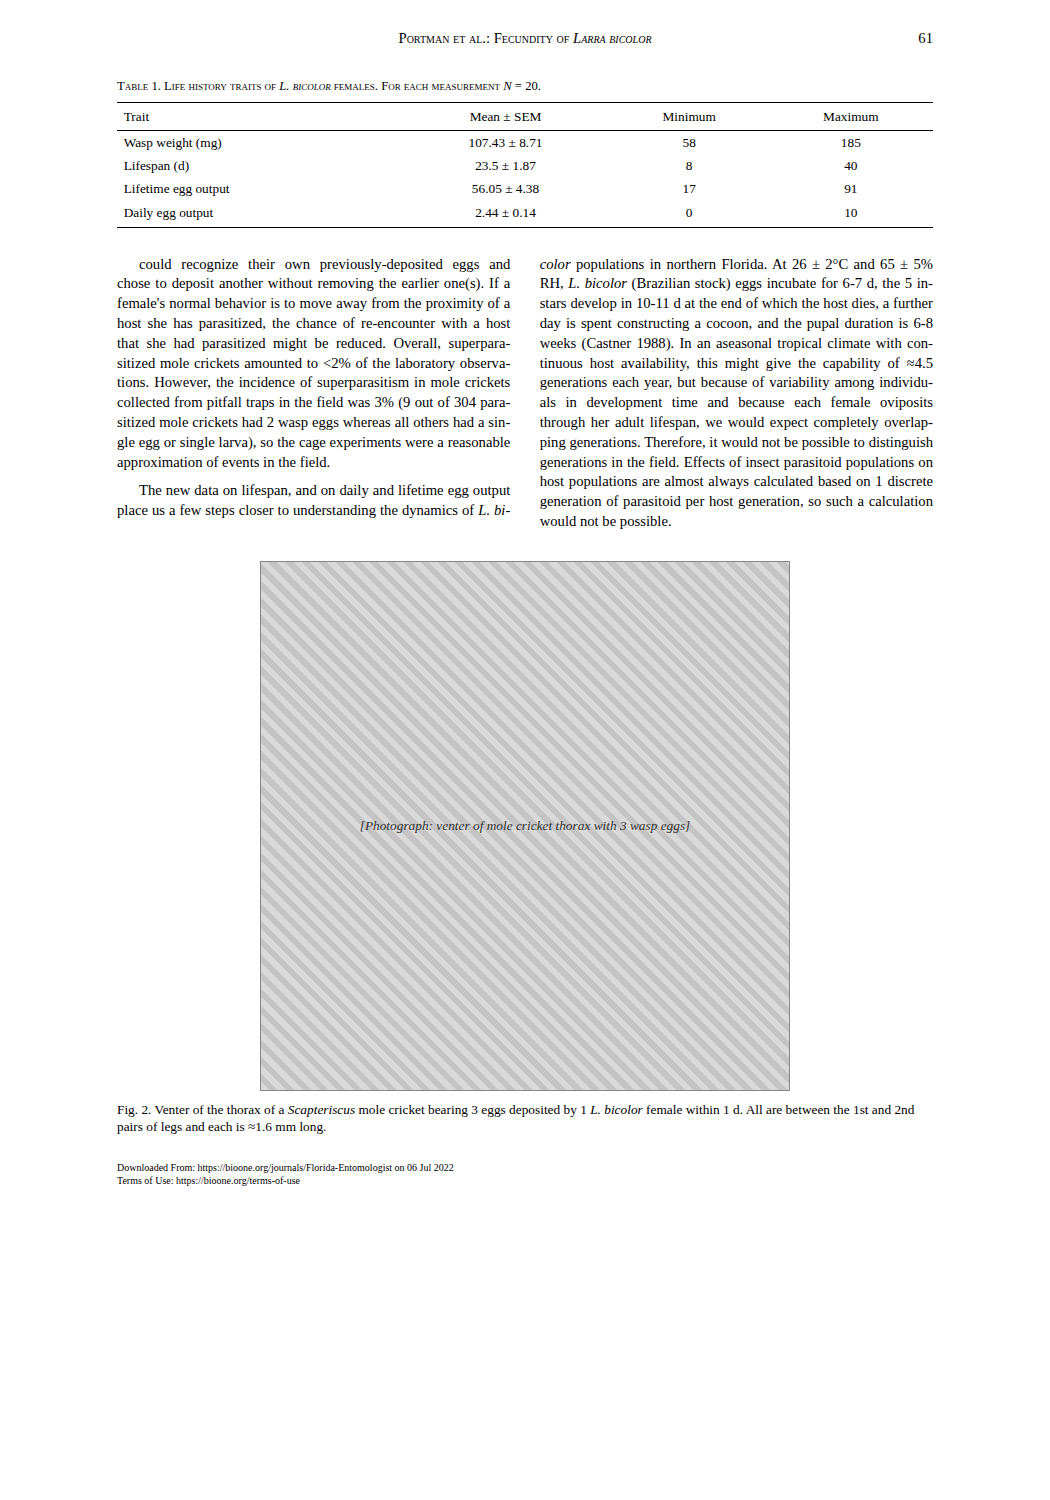Portman et al.: Fecundity of Larra bicolor 61
Table 1. Life history traits of L. bicolor females. For each measurement N = 20.
| Trait | Mean ± SEM | Minimum | Maximum |
| --- | --- | --- | --- |
| Wasp weight (mg) | 107.43 ± 8.71 | 58 | 185 |
| Lifespan (d) | 23.5 ± 1.87 | 8 | 40 |
| Lifetime egg output | 56.05 ± 4.38 | 17 | 91 |
| Daily egg output | 2.44 ± 0.14 | 0 | 10 |
could recognize their own previously-deposited eggs and chose to deposit another without removing the earlier one(s). If a female's normal behavior is to move away from the proximity of a host she has parasitized, the chance of re-encounter with a host that she had parasitized might be reduced. Overall, superparasitized mole crickets amounted to <2% of the laboratory observations. However, the incidence of superparasitism in mole crickets collected from pitfall traps in the field was 3% (9 out of 304 parasitized mole crickets had 2 wasp eggs whereas all others had a single egg or single larva), so the cage experiments were a reasonable approximation of events in the field.
The new data on lifespan, and on daily and lifetime egg output place us a few steps closer to understanding the dynamics of L. bicolor populations in northern Florida. At 26 ± 2°C and 65 ± 5% RH, L. bicolor (Brazilian stock) eggs incubate for 6-7 d, the 5 instars develop in 10-11 d at the end of which the host dies, a further day is spent constructing a cocoon, and the pupal duration is 6-8 weeks (Castner 1988). In an aseasonal tropical climate with continuous host availability, this might give the capability of ≈4.5 generations each year, but because of variability among individuals in development time and because each female oviposits through her adult lifespan, we would expect completely overlapping generations. Therefore, it would not be possible to distinguish generations in the field. Effects of insect parasitoid populations on host populations are almost always calculated based on 1 discrete generation of parasitoid per host generation, so such a calculation would not be possible.
[Photograph: venter of mole cricket thorax with 3 wasp eggs]
Fig. 2. Venter of the thorax of a Scapteriscus mole cricket bearing 3 eggs deposited by 1 L. bicolor female within 1 d. All are between the 1st and 2nd pairs of legs and each is ≈1.6 mm long.
Downloaded From: https://bioone.org/journals/Florida-Entomologist on 06 Jul 2022
Terms of Use: https://bioone.org/terms-of-use